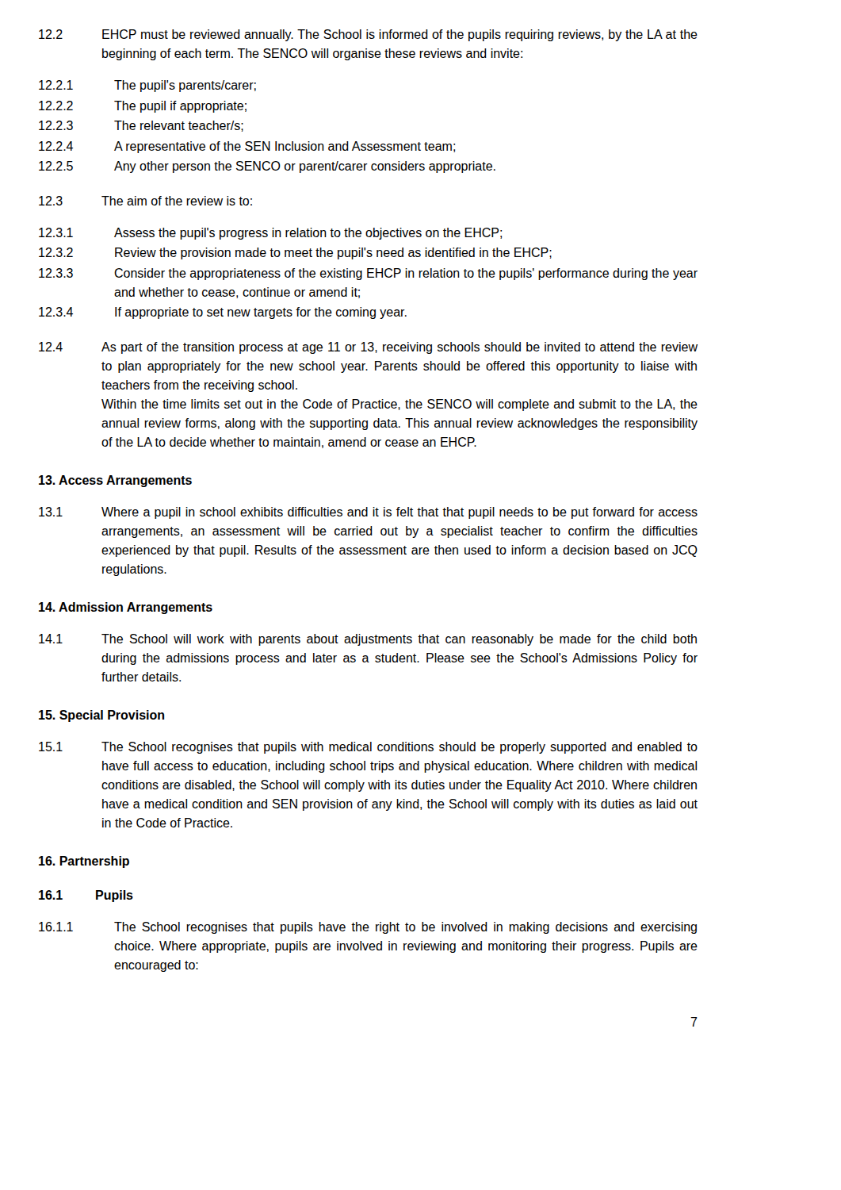12.2
EHCP must be reviewed annually. The School is informed of the pupils requiring reviews, by the LA at the beginning of each term. The SENCO will organise these reviews and invite:
12.2.1
The pupil's parents/carer;
12.2.2
The pupil if appropriate;
12.2.3
The relevant teacher/s;
12.2.4
A representative of the SEN Inclusion and Assessment team;
12.2.5
Any other person the SENCO or parent/carer considers appropriate.
12.3
The aim of the review is to:
12.3.1
Assess the pupil's progress in relation to the objectives on the EHCP;
12.3.2
Review the provision made to meet the pupil's need as identified in the EHCP;
12.3.3
Consider the appropriateness of the existing EHCP in relation to the pupils' performance during the year and whether to cease, continue or amend it;
12.3.4
If appropriate to set new targets for the coming year.
12.4
As part of the transition process at age 11 or 13, receiving schools should be invited to attend the review to plan appropriately for the new school year. Parents should be offered this opportunity to liaise with teachers from the receiving school.
Within the time limits set out in the Code of Practice, the SENCO will complete and submit to the LA, the annual review forms, along with the supporting data. This annual review acknowledges the responsibility of the LA to decide whether to maintain, amend or cease an EHCP.
13. Access Arrangements
13.1
Where a pupil in school exhibits difficulties and it is felt that that pupil needs to be put forward for access arrangements, an assessment will be carried out by a specialist teacher to confirm the difficulties experienced by that pupil. Results of the assessment are then used to inform a decision based on JCQ regulations.
14. Admission Arrangements
14.1
The School will work with parents about adjustments that can reasonably be made for the child both during the admissions process and later as a student. Please see the School's Admissions Policy for further details.
15. Special Provision
15.1
The School recognises that pupils with medical conditions should be properly supported and enabled to have full access to education, including school trips and physical education. Where children with medical conditions are disabled, the School will comply with its duties under the Equality Act 2010. Where children have a medical condition and SEN provision of any kind, the School will comply with its duties as laid out in the Code of Practice.
16. Partnership
16.1 Pupils
16.1.1
The School recognises that pupils have the right to be involved in making decisions and exercising choice. Where appropriate, pupils are involved in reviewing and monitoring their progress. Pupils are encouraged to:
7